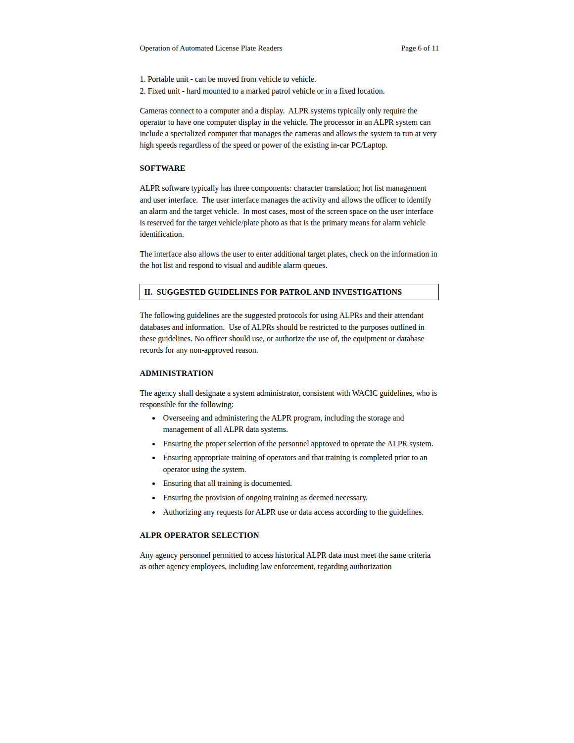Operation of Automated License Plate Readers
Page 6 of 11
1. Portable unit - can be moved from vehicle to vehicle.
2. Fixed unit - hard mounted to a marked patrol vehicle or in a fixed location.
Cameras connect to a computer and a display. ALPR systems typically only require the operator to have one computer display in the vehicle. The processor in an ALPR system can include a specialized computer that manages the cameras and allows the system to run at very high speeds regardless of the speed or power of the existing in-car PC/Laptop.
SOFTWARE
ALPR software typically has three components: character translation; hot list management and user interface. The user interface manages the activity and allows the officer to identify an alarm and the target vehicle. In most cases, most of the screen space on the user interface is reserved for the target vehicle/plate photo as that is the primary means for alarm vehicle identification.
The interface also allows the user to enter additional target plates, check on the information in the hot list and respond to visual and audible alarm queues.
II. SUGGESTED GUIDELINES FOR PATROL AND INVESTIGATIONS
The following guidelines are the suggested protocols for using ALPRs and their attendant databases and information. Use of ALPRs should be restricted to the purposes outlined in these guidelines. No officer should use, or authorize the use of, the equipment or database records for any non-approved reason.
ADMINISTRATION
The agency shall designate a system administrator, consistent with WACIC guidelines, who is responsible for the following:
Overseeing and administering the ALPR program, including the storage and management of all ALPR data systems.
Ensuring the proper selection of the personnel approved to operate the ALPR system.
Ensuring appropriate training of operators and that training is completed prior to an operator using the system.
Ensuring that all training is documented.
Ensuring the provision of ongoing training as deemed necessary.
Authorizing any requests for ALPR use or data access according to the guidelines.
ALPR OPERATOR SELECTION
Any agency personnel permitted to access historical ALPR data must meet the same criteria as other agency employees, including law enforcement, regarding authorization